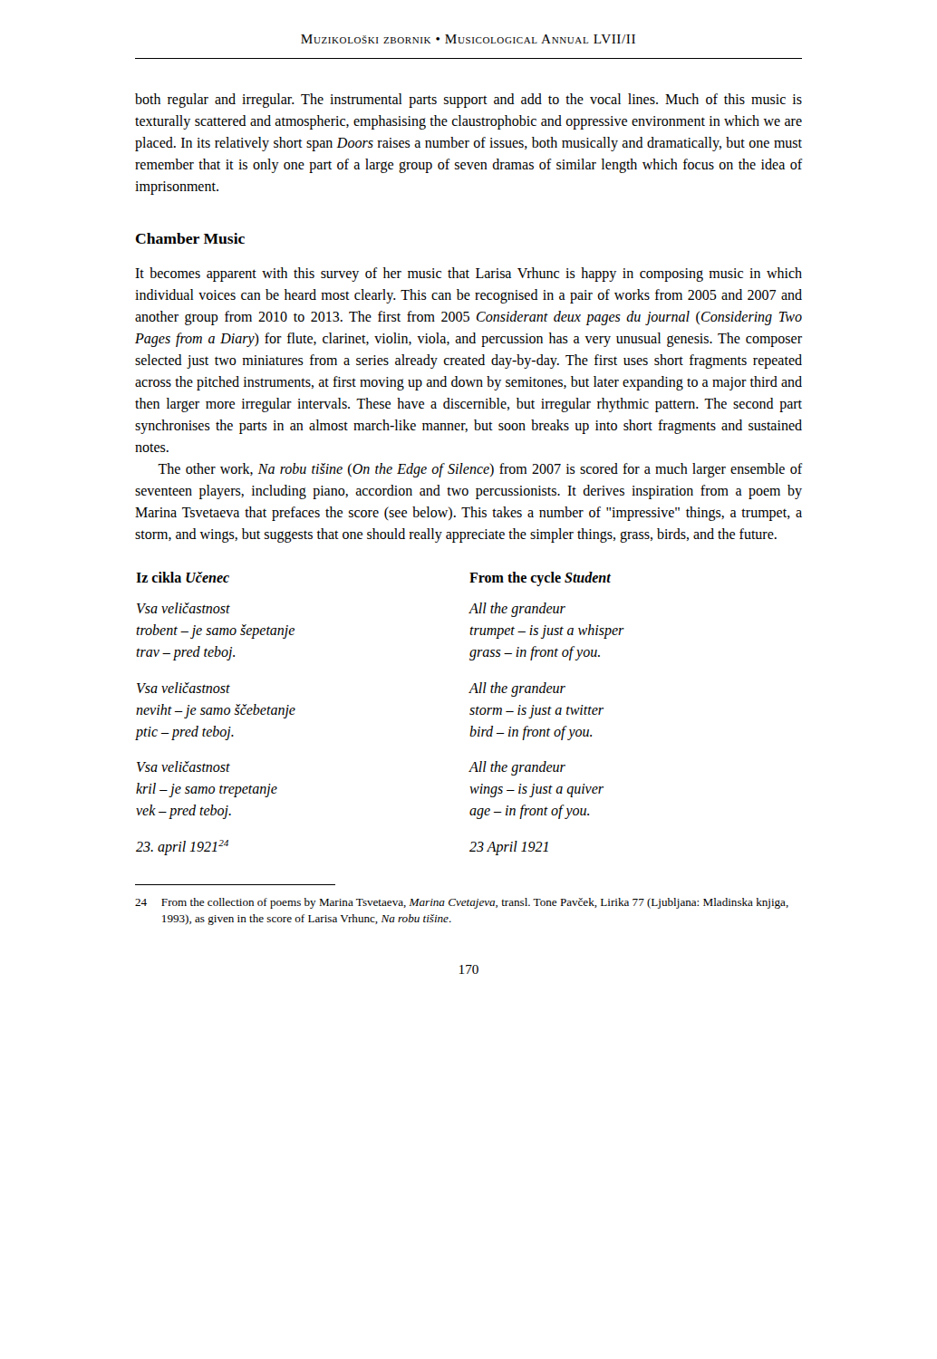Muzikološki zbornik • Musicological Annual LVII/II
both regular and irregular. The instrumental parts support and add to the vocal lines. Much of this music is texturally scattered and atmospheric, emphasising the claustrophobic and oppressive environment in which we are placed. In its relatively short span Doors raises a number of issues, both musically and dramatically, but one must remember that it is only one part of a large group of seven dramas of similar length which focus on the idea of imprisonment.
Chamber Music
It becomes apparent with this survey of her music that Larisa Vrhunc is happy in composing music in which individual voices can be heard most clearly. This can be recognised in a pair of works from 2005 and 2007 and another group from 2010 to 2013. The first from 2005 Considerant deux pages du journal (Considering Two Pages from a Diary) for flute, clarinet, violin, viola, and percussion has a very unusual genesis. The composer selected just two miniatures from a series already created day-by-day. The first uses short fragments repeated across the pitched instruments, at first moving up and down by semitones, but later expanding to a major third and then larger more irregular intervals. These have a discernible, but irregular rhythmic pattern. The second part synchronises the parts in an almost march-like manner, but soon breaks up into short fragments and sustained notes.
The other work, Na robu tišine (On the Edge of Silence) from 2007 is scored for a much larger ensemble of seventeen players, including piano, accordion and two percussionists. It derives inspiration from a poem by Marina Tsvetaeva that prefaces the score (see below). This takes a number of "impressive" things, a trumpet, a storm, and wings, but suggests that one should really appreciate the simpler things, grass, birds, and the future.
| Iz cikla Učenec | From the cycle Student |
| --- | --- |
| Vsa veličastnost trobent – je samo šepetanje trav – pred teboj. | All the grandeur trumpet – is just a whisper grass – in front of you. |
| Vsa veličastnost neviht – je samo ščebetanje ptic – pred teboj. | All the grandeur storm – is just a twitter bird – in front of you. |
| Vsa veličastnost kril – je samo trepetanje vek – pred teboj. | All the grandeur wings – is just a quiver age – in front of you. |
| 23. april 1921 24 | 23 April 1921 |
24 From the collection of poems by Marina Tsvetaeva, Marina Cvetajeva, transl. Tone Pavček, Lirika 77 (Ljubljana: Mladinska knjiga, 1993), as given in the score of Larisa Vrhunc, Na robu tišine.
170